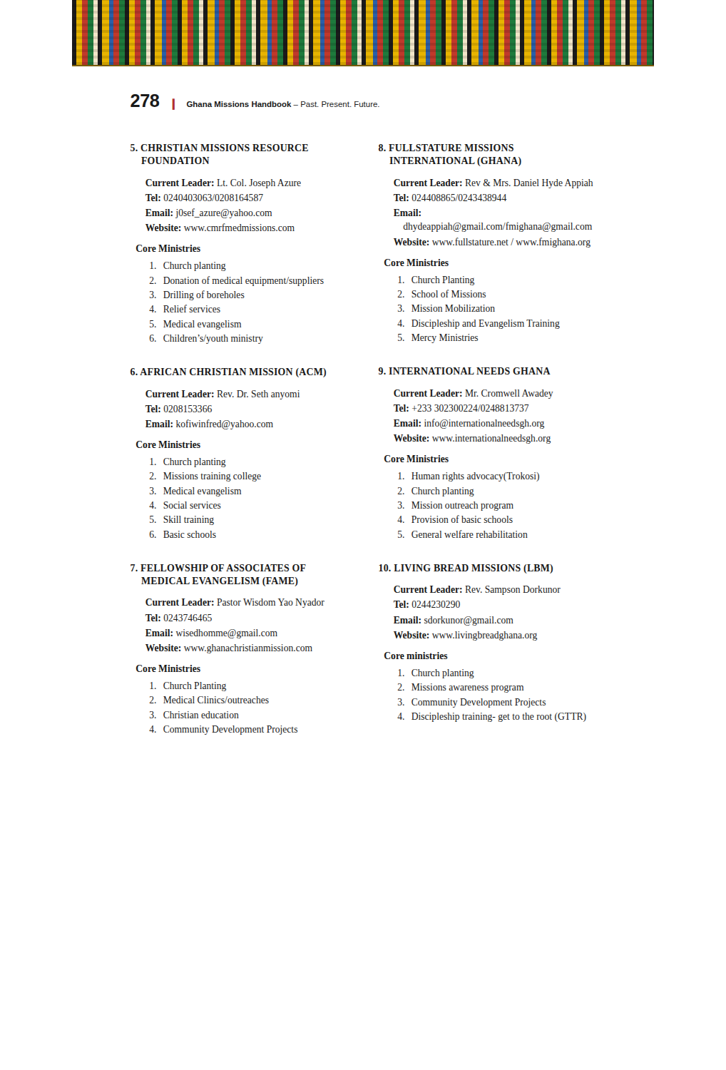278 ❙ Ghana Missions Handbook – Past. Present. Future.
5. Christian Missions Resource Foundation
Current Leader: Lt. Col. Joseph Azure
Tel: 0240403063/0208164587
Email: j0sef_azure@yahoo.com
Website: www.cmrfmedmissions.com
Core Ministries
Church planting
Donation of medical equipment/suppliers
Drilling of boreholes
Relief services
Medical evangelism
Children’s/youth ministry
6. African Christian Mission (ACM)
Current Leader: Rev. Dr. Seth anyomi
Tel: 0208153366
Email: kofiwinfred@yahoo.com
Core Ministries
Church planting
Missions training college
Medical evangelism
Social services
Skill training
Basic schools
7. Fellowship of Associates of Medical Evangelism (FAME)
Current Leader: Pastor Wisdom Yao Nyador
Tel: 0243746465
Email: wisedhomme@gmail.com
Website: www.ghanachristianmission.com
Core Ministries
Church Planting
Medical Clinics/outreaches
Christian education
Community Development Projects
8. Fullstature Missions International (Ghana)
Current Leader: Rev & Mrs. Daniel Hyde Appiah
Tel: 024408865/0243438944
Email: dhydeappiah@gmail.com/fmighana@gmail.com
Website: www.fullstature.net / www.fmighana.org
Core Ministries
Church Planting
School of Missions
Mission Mobilization
Discipleship and Evangelism Training
Mercy Ministries
9. International Needs Ghana
Current Leader: Mr. Cromwell Awadey
Tel: +233 302300224/0248813737
Email: info@internationalneedsgh.org
Website: www.internationalneedsgh.org
Core Ministries
Human rights advocacy(Trokosi)
Church planting
Mission outreach program
Provision of basic schools
General welfare rehabilitation
10. Living Bread Missions (LBM)
Current Leader: Rev. Sampson Dorkunor
Tel: 0244230290
Email: sdorkunor@gmail.com
Website: www.livingbreadghana.org
Core ministries
Church planting
Missions awareness program
Community Development Projects
Discipleship training- get to the root (GTTR)